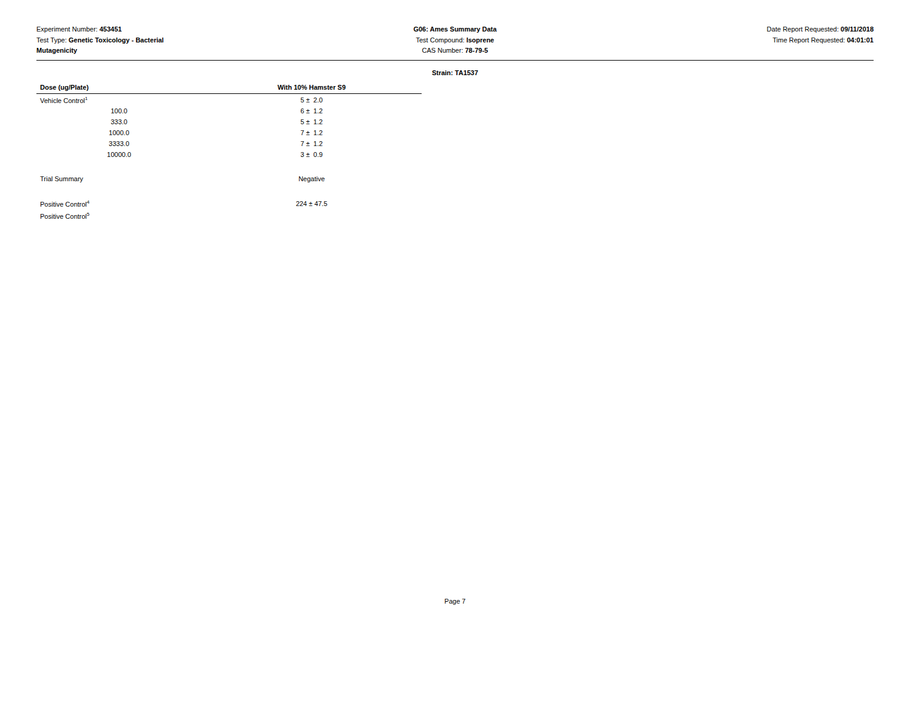Experiment Number: 453451
Test Type: Genetic Toxicology - Bacterial
Mutagenicity
G06: Ames Summary Data
Test Compound: Isoprene
CAS Number: 78-79-5
Date Report Requested: 09/11/2018
Time Report Requested: 04:01:01
Strain: TA1537
| Dose (ug/Plate) | With 10% Hamster S9 |
| --- | --- |
| Vehicle Control 1 | 5 ± 2.0 |
| 100.0 | 6 ± 1.2 |
| 333.0 | 5 ± 1.2 |
| 1000.0 | 7 ± 1.2 |
| 3333.0 | 7 ± 1.2 |
| 10000.0 | 3 ± 0.9 |
| Trial Summary | Negative |
| Positive Control 4 | 224 ± 47.5 |
| Positive Control 5 | |
Page 7